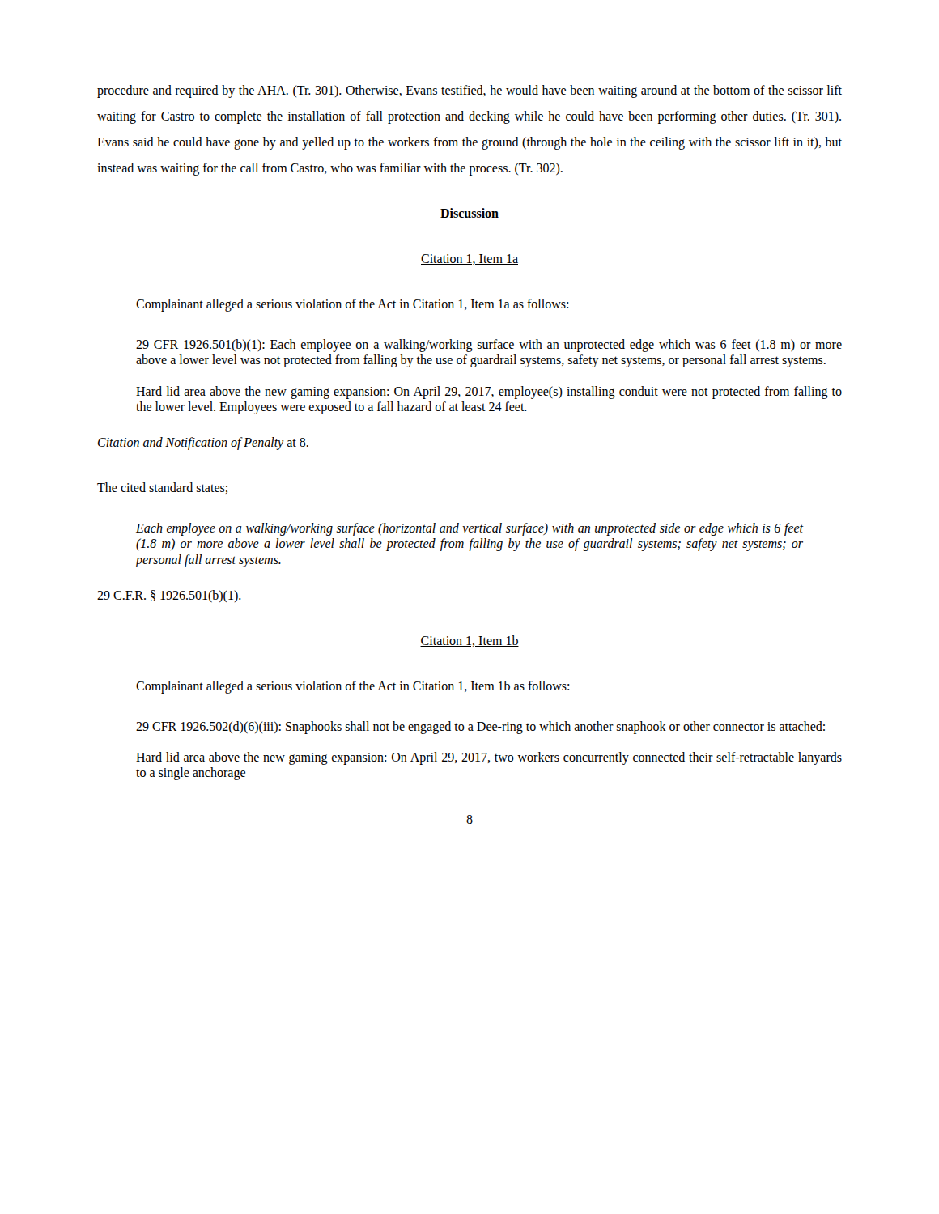procedure and required by the AHA. (Tr. 301). Otherwise, Evans testified, he would have been waiting around at the bottom of the scissor lift waiting for Castro to complete the installation of fall protection and decking while he could have been performing other duties. (Tr. 301). Evans said he could have gone by and yelled up to the workers from the ground (through the hole in the ceiling with the scissor lift in it), but instead was waiting for the call from Castro, who was familiar with the process. (Tr. 302).
Discussion
Citation 1, Item 1a
Complainant alleged a serious violation of the Act in Citation 1, Item 1a as follows:
29 CFR 1926.501(b)(1): Each employee on a walking/working surface with an unprotected edge which was 6 feet (1.8 m) or more above a lower level was not protected from falling by the use of guardrail systems, safety net systems, or personal fall arrest systems.
Hard lid area above the new gaming expansion: On April 29, 2017, employee(s) installing conduit were not protected from falling to the lower level. Employees were exposed to a fall hazard of at least 24 feet.
Citation and Notification of Penalty at 8.
The cited standard states;
Each employee on a walking/working surface (horizontal and vertical surface) with an unprotected side or edge which is 6 feet (1.8 m) or more above a lower level shall be protected from falling by the use of guardrail systems; safety net systems; or personal fall arrest systems.
29 C.F.R. § 1926.501(b)(1).
Citation 1, Item 1b
Complainant alleged a serious violation of the Act in Citation 1, Item 1b as follows:
29 CFR 1926.502(d)(6)(iii): Snaphooks shall not be engaged to a Dee-ring to which another snaphook or other connector is attached:
Hard lid area above the new gaming expansion: On April 29, 2017, two workers concurrently connected their self-retractable lanyards to a single anchorage
8